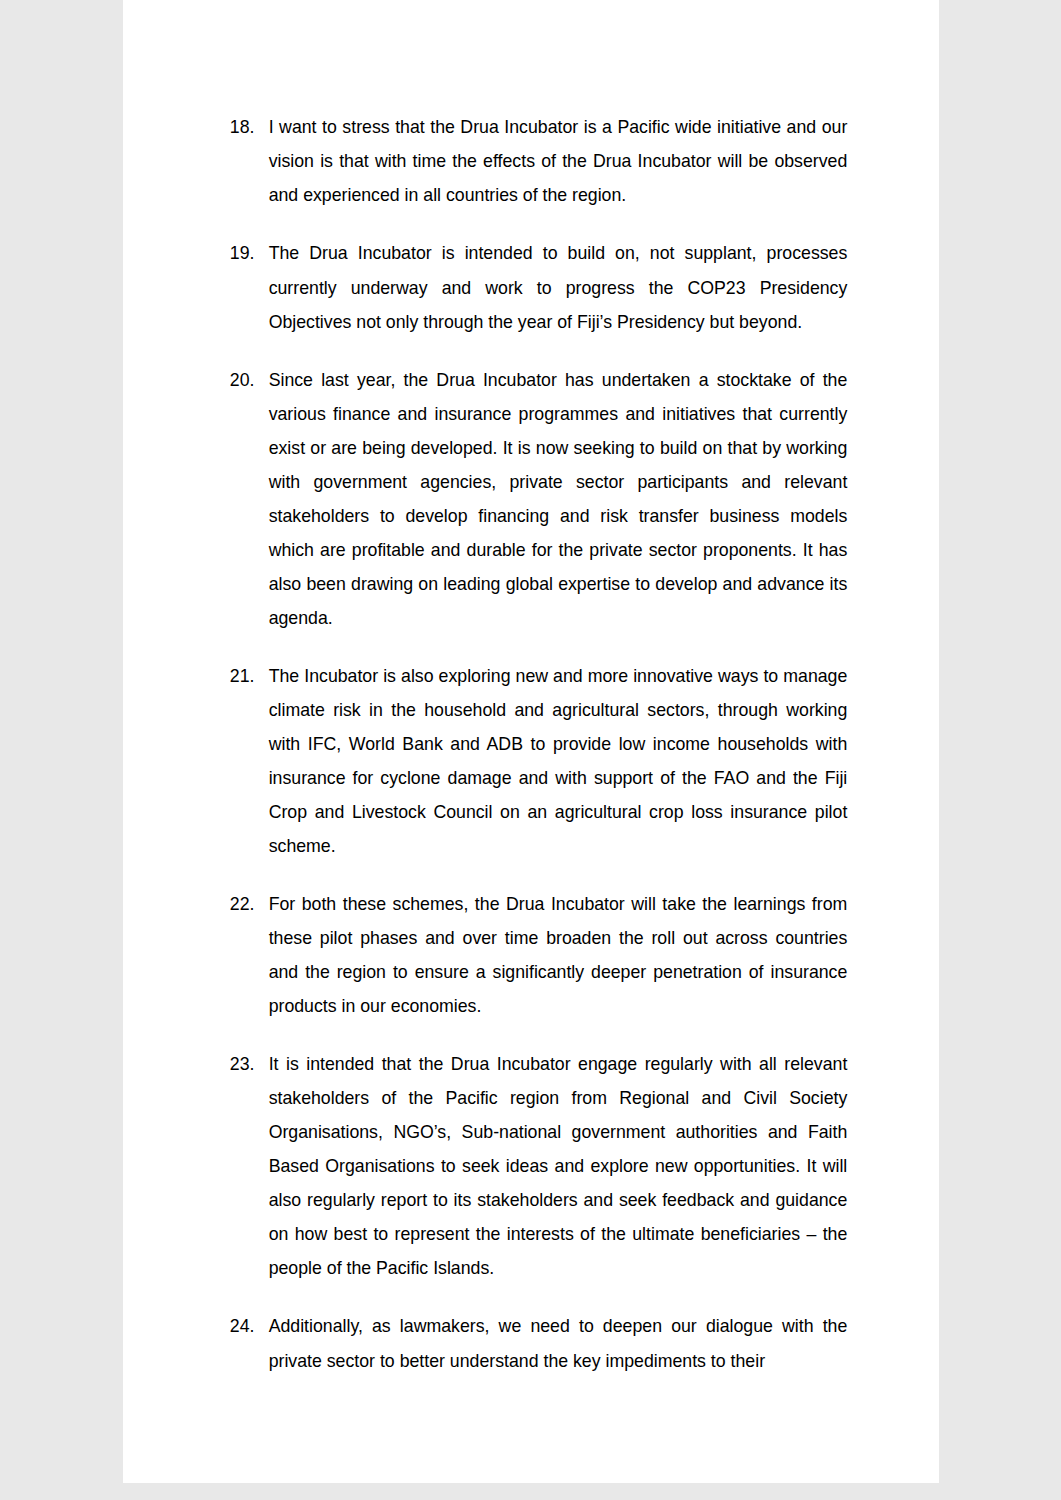18. I want to stress that the Drua Incubator is a Pacific wide initiative and our vision is that with time the effects of the Drua Incubator will be observed and experienced in all countries of the region.
19. The Drua Incubator is intended to build on, not supplant, processes currently underway and work to progress the COP23 Presidency Objectives not only through the year of Fiji’s Presidency but beyond.
20. Since last year, the Drua Incubator has undertaken a stocktake of the various finance and insurance programmes and initiatives that currently exist or are being developed. It is now seeking to build on that by working with government agencies, private sector participants and relevant stakeholders to develop financing and risk transfer business models which are profitable and durable for the private sector proponents. It has also been drawing on leading global expertise to develop and advance its agenda.
21. The Incubator is also exploring new and more innovative ways to manage climate risk in the household and agricultural sectors, through working with IFC, World Bank and ADB to provide low income households with insurance for cyclone damage and with support of the FAO and the Fiji Crop and Livestock Council on an agricultural crop loss insurance pilot scheme.
22. For both these schemes, the Drua Incubator will take the learnings from these pilot phases and over time broaden the roll out across countries and the region to ensure a significantly deeper penetration of insurance products in our economies.
23. It is intended that the Drua Incubator engage regularly with all relevant stakeholders of the Pacific region from Regional and Civil Society Organisations, NGO’s, Sub-national government authorities and Faith Based Organisations to seek ideas and explore new opportunities. It will also regularly report to its stakeholders and seek feedback and guidance on how best to represent the interests of the ultimate beneficiaries – the people of the Pacific Islands.
24. Additionally, as lawmakers, we need to deepen our dialogue with the private sector to better understand the key impediments to their